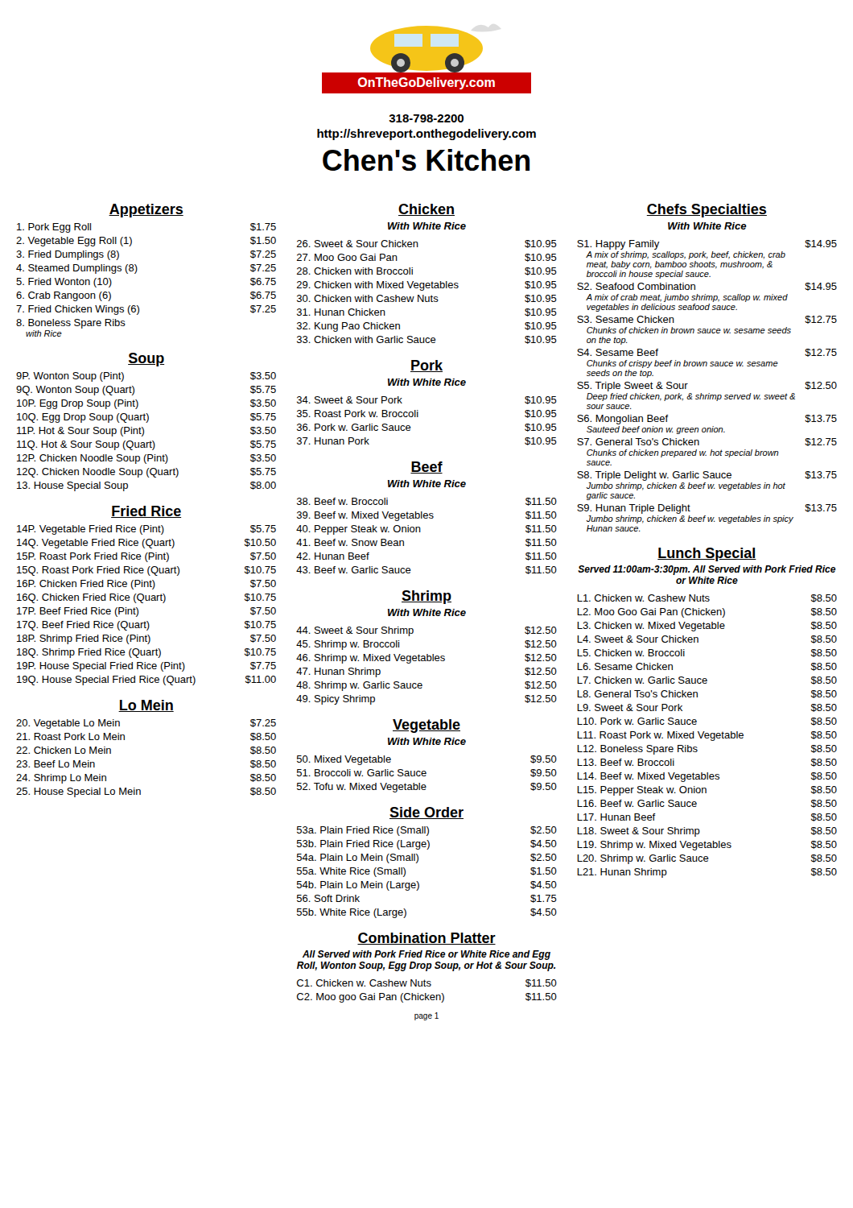OnTheGoDelivery.com
318-798-2200
http://shreveport.onthegodelivery.com
Chen's Kitchen
Appetizers
| 1. Pork Egg Roll | $1.75 |
| 2. Vegetable Egg Roll (1) | $1.50 |
| 3. Fried Dumplings (8) | $7.25 |
| 4. Steamed Dumplings (8) | $7.25 |
| 5. Fried Wonton (10) | $6.75 |
| 6. Crab Rangoon (6) | $6.75 |
| 7. Fried Chicken Wings (6) | $7.25 |
| 8. Boneless Spare Ribs with Rice | |
Soup
| 9P. Wonton Soup (Pint) | $3.50 |
| 9Q. Wonton Soup (Quart) | $5.75 |
| 10P. Egg Drop Soup (Pint) | $3.50 |
| 10Q. Egg Drop Soup (Quart) | $5.75 |
| 11P. Hot & Sour Soup (Pint) | $3.50 |
| 11Q. Hot & Sour Soup (Quart) | $5.75 |
| 12P. Chicken Noodle Soup (Pint) | $3.50 |
| 12Q. Chicken Noodle Soup (Quart) | $5.75 |
| 13. House Special Soup | $8.00 |
Fried Rice
| 14P. Vegetable Fried Rice (Pint) | $5.75 |
| 14Q. Vegetable Fried Rice (Quart) | $10.50 |
| 15P. Roast Pork Fried Rice (Pint) | $7.50 |
| 15Q. Roast Pork Fried Rice (Quart) | $10.75 |
| 16P. Chicken Fried Rice (Pint) | $7.50 |
| 16Q. Chicken Fried Rice (Quart) | $10.75 |
| 17P. Beef Fried Rice (Pint) | $7.50 |
| 17Q. Beef Fried Rice (Quart) | $10.75 |
| 18P. Shrimp Fried Rice (Pint) | $7.50 |
| 18Q. Shrimp Fried Rice (Quart) | $10.75 |
| 19P. House Special Fried Rice (Pint) | $7.75 |
| 19Q. House Special Fried Rice (Quart) | $11.00 |
Lo Mein
| 20. Vegetable Lo Mein | $7.25 |
| 21. Roast Pork Lo Mein | $8.50 |
| 22. Chicken Lo Mein | $8.50 |
| 23. Beef Lo Mein | $8.50 |
| 24. Shrimp Lo Mein | $8.50 |
| 25. House Special Lo Mein | $8.50 |
Chicken
With White Rice
| 26. Sweet & Sour Chicken | $10.95 |
| 27. Moo Goo Gai Pan | $10.95 |
| 28. Chicken with Broccoli | $10.95 |
| 29. Chicken with Mixed Vegetables | $10.95 |
| 30. Chicken with Cashew Nuts | $10.95 |
| 31. Hunan Chicken | $10.95 |
| 32. Kung Pao Chicken | $10.95 |
| 33. Chicken with Garlic Sauce | $10.95 |
Pork
With White Rice
| 34. Sweet & Sour Pork | $10.95 |
| 35. Roast Pork w. Broccoli | $10.95 |
| 36. Pork w. Garlic Sauce | $10.95 |
| 37. Hunan Pork | $10.95 |
Beef
With White Rice
| 38. Beef w. Broccoli | $11.50 |
| 39. Beef w. Mixed Vegetables | $11.50 |
| 40. Pepper Steak w. Onion | $11.50 |
| 41. Beef w. Snow Bean | $11.50 |
| 42. Hunan Beef | $11.50 |
| 43. Beef w. Garlic Sauce | $11.50 |
Shrimp
With White Rice
| 44. Sweet & Sour Shrimp | $12.50 |
| 45. Shrimp w. Broccoli | $12.50 |
| 46. Shrimp w. Mixed Vegetables | $12.50 |
| 47. Hunan Shrimp | $12.50 |
| 48. Shrimp w. Garlic Sauce | $12.50 |
| 49. Spicy Shrimp | $12.50 |
Vegetable
With White Rice
| 50. Mixed Vegetable | $9.50 |
| 51. Broccoli w. Garlic Sauce | $9.50 |
| 52. Tofu w. Mixed Vegetable | $9.50 |
Side Order
| 53a. Plain Fried Rice (Small) | $2.50 |
| 53b. Plain Fried Rice (Large) | $4.50 |
| 54a. Plain Lo Mein (Small) | $2.50 |
| 55a. White Rice (Small) | $1.50 |
| 54b. Plain Lo Mein (Large) | $4.50 |
| 56. Soft Drink | $1.75 |
| 55b. White Rice (Large) | $4.50 |
Combination Platter
All Served with Pork Fried Rice or White Rice and Egg Roll, Wonton Soup, Egg Drop Soup, or Hot & Sour Soup.
| C1. Chicken w. Cashew Nuts | $11.50 |
| C2. Moo goo Gai Pan (Chicken) | $11.50 |
Chefs Specialties
With White Rice
| S1. Happy Family A mix of shrimp, scallops, pork, beef, chicken, crab meat, baby corn, bamboo shoots, mushroom, & broccoli in house special sauce. | $14.95 |
| S2. Seafood Combination A mix of crab meat, jumbo shrimp, scallop w. mixed vegetables in delicious seafood sauce. | $14.95 |
| S3. Sesame Chicken Chunks of chicken in brown sauce w. sesame seeds on the top. | $12.75 |
| S4. Sesame Beef Chunks of crispy beef in brown sauce w. sesame seeds on the top. | $12.75 |
| S5. Triple Sweet & Sour Deep fried chicken, pork, & shrimp served w. sweet & sour sauce. | $12.50 |
| S6. Mongolian Beef Sauteed beef onion w. green onion. | $13.75 |
| S7. General Tso's Chicken Chunks of chicken prepared w. hot special brown sauce. | $12.75 |
| S8. Triple Delight w. Garlic Sauce Jumbo shrimp, chicken & beef w. vegetables in hot garlic sauce. | $13.75 |
| S9. Hunan Triple Delight Jumbo shrimp, chicken & beef w. vegetables in spicy Hunan sauce. | $13.75 |
Lunch Special
Served 11:00am-3:30pm. All Served with Pork Fried Rice or White Rice
| L1. Chicken w. Cashew Nuts | $8.50 |
| L2. Moo Goo Gai Pan (Chicken) | $8.50 |
| L3. Chicken w. Mixed Vegetable | $8.50 |
| L4. Sweet & Sour Chicken | $8.50 |
| L5. Chicken w. Broccoli | $8.50 |
| L6. Sesame Chicken | $8.50 |
| L7. Chicken w. Garlic Sauce | $8.50 |
| L8. General Tso's Chicken | $8.50 |
| L9. Sweet & Sour Pork | $8.50 |
| L10. Pork w. Garlic Sauce | $8.50 |
| L11. Roast Pork w. Mixed Vegetable | $8.50 |
| L12. Boneless Spare Ribs | $8.50 |
| L13. Beef w. Broccoli | $8.50 |
| L14. Beef w. Mixed Vegetables | $8.50 |
| L15. Pepper Steak w. Onion | $8.50 |
| L16. Beef w. Garlic Sauce | $8.50 |
| L17. Hunan Beef | $8.50 |
| L18. Sweet & Sour Shrimp | $8.50 |
| L19. Shrimp w. Mixed Vegetables | $8.50 |
| L20. Shrimp w. Garlic Sauce | $8.50 |
| L21. Hunan Shrimp | $8.50 |
page 1